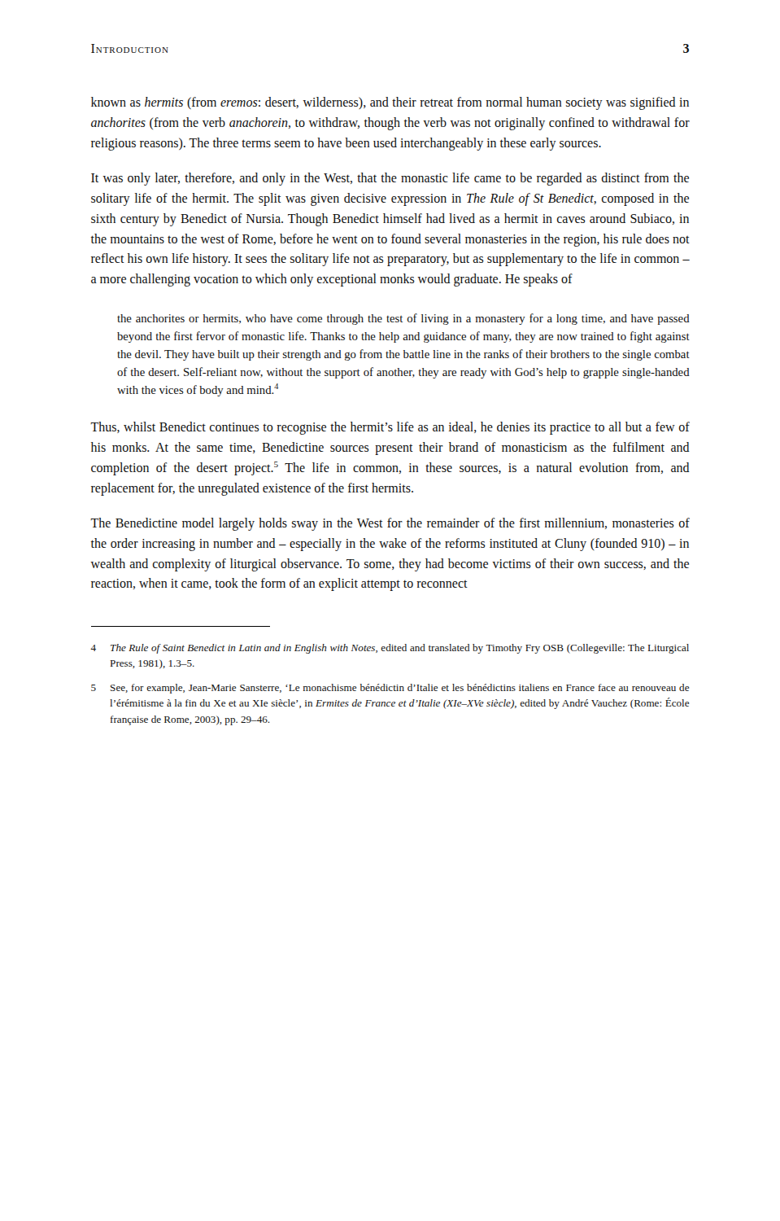Introduction 3
known as hermits (from eremos: desert, wilderness), and their retreat from normal human society was signified in anchorites (from the verb anachorein, to withdraw, though the verb was not originally confined to withdrawal for religious reasons). The three terms seem to have been used interchangeably in these early sources.
It was only later, therefore, and only in the West, that the monastic life came to be regarded as distinct from the solitary life of the hermit. The split was given decisive expression in The Rule of St Benedict, composed in the sixth century by Benedict of Nursia. Though Benedict himself had lived as a hermit in caves around Subiaco, in the mountains to the west of Rome, before he went on to found several monasteries in the region, his rule does not reflect his own life history. It sees the solitary life not as preparatory, but as supplementary to the life in common – a more challenging vocation to which only exceptional monks would graduate. He speaks of
the anchorites or hermits, who have come through the test of living in a monastery for a long time, and have passed beyond the first fervor of monastic life. Thanks to the help and guidance of many, they are now trained to fight against the devil. They have built up their strength and go from the battle line in the ranks of their brothers to the single combat of the desert. Self-reliant now, without the support of another, they are ready with God’s help to grapple single-handed with the vices of body and mind.4
Thus, whilst Benedict continues to recognise the hermit’s life as an ideal, he denies its practice to all but a few of his monks. At the same time, Benedictine sources present their brand of monasticism as the fulfilment and completion of the desert project.5 The life in common, in these sources, is a natural evolution from, and replacement for, the unregulated existence of the first hermits.
The Benedictine model largely holds sway in the West for the remainder of the first millennium, monasteries of the order increasing in number and – especially in the wake of the reforms instituted at Cluny (founded 910) – in wealth and complexity of liturgical observance. To some, they had become victims of their own success, and the reaction, when it came, took the form of an explicit attempt to reconnect
4 The Rule of Saint Benedict in Latin and in English with Notes, edited and translated by Timothy Fry OSB (Collegeville: The Liturgical Press, 1981), 1.3–5.
5 See, for example, Jean-Marie Sansterre, ‘Le monachisme bénédictin d’Italie et les bénédictins italiens en France face au renouveau de l’érémitisme à la fin du Xe et au XIe siècle’, in Ermites de France et d’Italie (XIe–XVe siècle), edited by André Vauchez (Rome: École française de Rome, 2003), pp. 29–46.